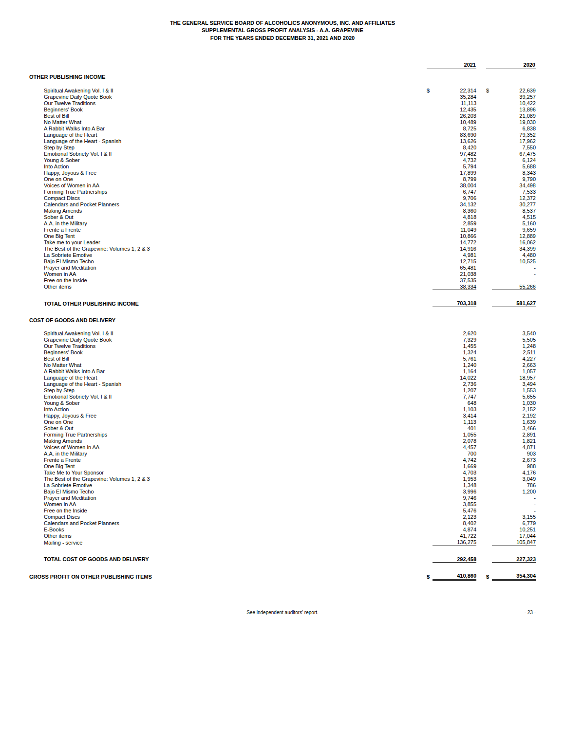THE GENERAL SERVICE BOARD OF ALCOHOLICS ANONYMOUS, INC. AND AFFILIATES
SUPPLEMENTAL GROSS PROFIT ANALYSIS - A.A. GRAPEVINE
FOR THE YEARS ENDED DECEMBER 31, 2021 AND 2020
| | 2021 | | 2020 |
| --- | --- | --- | --- |
| OTHER PUBLISHING INCOME |
| Spiritual Awakening Vol. I & II | $ | 22,314 | | $ | 22,639 |
| Grapevine Daily Quote Book | | 35,284 | | | 39,257 |
| Our Twelve Traditions | | 11,113 | | | 10,422 |
| Beginners' Book | | 12,435 | | | 13,896 |
| Best of Bill | | 26,203 | | | 21,089 |
| No Matter What | | 10,489 | | | 19,030 |
| A Rabbit Walks Into A Bar | | 8,725 | | | 6,838 |
| Language of the Heart | | 83,690 | | | 79,352 |
| Language of the Heart - Spanish | | 13,626 | | | 17,962 |
| Step by Step | | 8,420 | | | 7,550 |
| Emotional Sobriety Vol. I & II | | 97,482 | | | 67,475 |
| Young & Sober | | 4,732 | | | 6,124 |
| Into Action | | 5,794 | | | 5,688 |
| Happy, Joyous & Free | | 17,899 | | | 8,343 |
| One on One | | 8,799 | | | 9,790 |
| Voices of Women in AA | | 38,004 | | | 34,498 |
| Forming True Partnerships | | 6,747 | | | 7,533 |
| Compact Discs | | 9,706 | | | 12,372 |
| Calendars and Pocket Planners | | 34,132 | | | 30,277 |
| Making Amends | | 8,360 | | | 8,537 |
| Sober & Out | | 4,818 | | | 4,515 |
| A.A. in the Military | | 2,859 | | | 5,160 |
| Frente a Frente | | 11,049 | | | 9,659 |
| One Big Tent | | 10,866 | | | 12,889 |
| Take me to your Leader | | 14,772 | | | 16,062 |
| The Best of the Grapevine: Volumes 1, 2 & 3 | | 14,916 | | | 34,399 |
| La Sobriete Emotive | | 4,981 | | | 4,480 |
| Bajo El Mismo Techo | | 12,715 | | | 10,525 |
| Prayer and Meditation | | 65,481 | | | - |
| Women in AA | | 21,038 | | | - |
| Free on the Inside | | 37,535 | | | - |
| Other items | | 38,334 | | | 55,266 |
| TOTAL OTHER PUBLISHING INCOME | | 703,318 | | | 581,627 |
| COST OF GOODS AND DELIVERY |
| Spiritual Awakening Vol. I & II | | 2,620 | | | 3,540 |
| Grapevine Daily Quote Book | | 7,329 | | | 5,505 |
| Our Twelve Traditions | | 1,455 | | | 1,248 |
| Beginners' Book | | 1,324 | | | 2,511 |
| Best of Bill | | 5,761 | | | 4,227 |
| No Matter What | | 1,240 | | | 2,663 |
| A Rabbit Walks Into A Bar | | 1,164 | | | 1,057 |
| Language of the Heart | | 14,022 | | | 18,957 |
| Language of the Heart - Spanish | | 2,736 | | | 3,494 |
| Step by Step | | 1,207 | | | 1,553 |
| Emotional Sobriety Vol. I & II | | 7,747 | | | 5,655 |
| Young & Sober | | 648 | | | 1,030 |
| Into Action | | 1,103 | | | 2,152 |
| Happy, Joyous & Free | | 3,414 | | | 2,192 |
| One on One | | 1,113 | | | 1,639 |
| Sober & Out | | 401 | | | 3,466 |
| Forming True Partnerships | | 1,055 | | | 2,891 |
| Making Amends | | 2,078 | | | 1,821 |
| Voices of Women in AA | | 4,457 | | | 4,871 |
| A.A. in the Military | | 700 | | | 903 |
| Frente a Frente | | 4,742 | | | 2,673 |
| One Big Tent | | 1,669 | | | 988 |
| Take Me to Your Sponsor | | 4,703 | | | 4,176 |
| The Best of the Grapevine: Volumes 1, 2 & 3 | | 1,953 | | | 3,049 |
| La Sobriete Emotive | | 1,348 | | | 786 |
| Bajo El Mismo Techo | | 3,996 | | | 1,200 |
| Prayer and Meditation | | 9,746 | | | - |
| Women in AA | | 3,855 | | | - |
| Free on the Inside | | 5,476 | | | - |
| Compact Discs | | 2,123 | | | 3,155 |
| Calendars and Pocket Planners | | 8,402 | | | 6,779 |
| E-Books | | 4,874 | | | 10,251 |
| Other items | | 41,722 | | | 17,044 |
| Mailing - service | | 136,275 | | | 105,847 |
| TOTAL COST OF GOODS AND DELIVERY | | 292,458 | | | 227,323 |
| GROSS PROFIT ON OTHER PUBLISHING ITEMS | $ | 410,860 | | $ | 354,304 |
See independent auditors' report. - 23 -